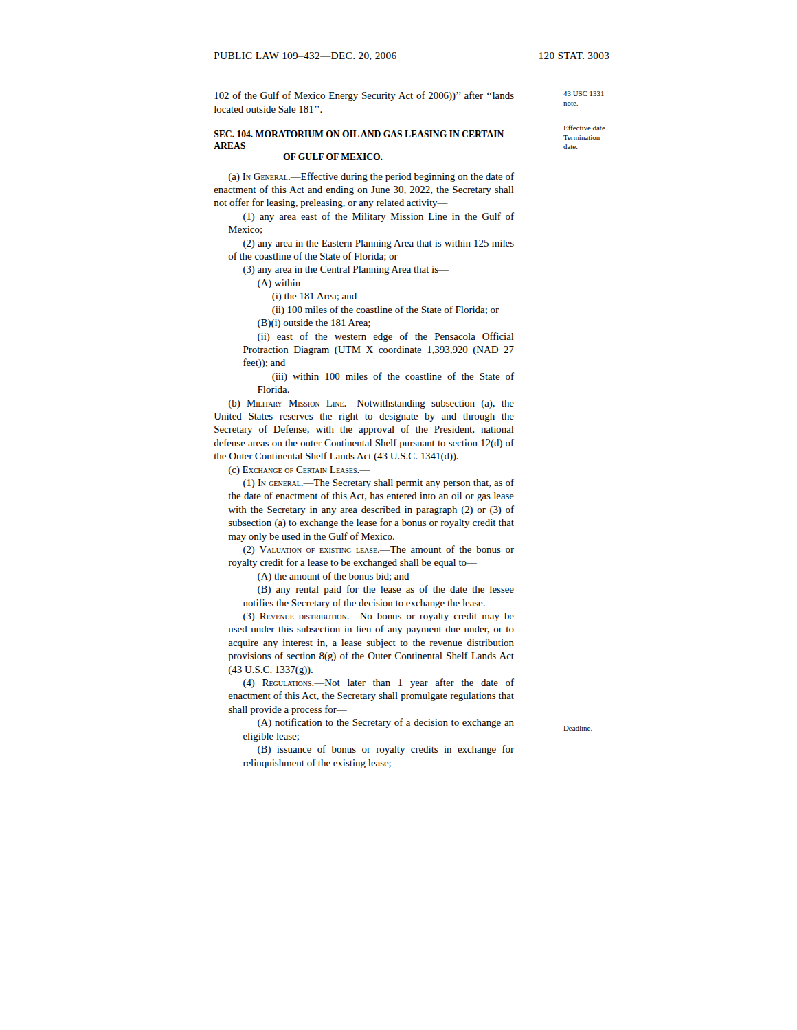PUBLIC LAW 109–432—DEC. 20, 2006 120 STAT. 3003
43 USC 1331
note.
Effective date.
Termination
date.
Deadline.
102 of the Gulf of Mexico Energy Security Act of 2006))’’ after ‘‘lands located outside Sale 181’’.
SEC. 104. MORATORIUM ON OIL AND GAS LEASING IN CERTAIN AREAS OF GULF OF MEXICO.
(a) In General.—Effective during the period beginning on the date of enactment of this Act and ending on June 30, 2022, the Secretary shall not offer for leasing, preleasing, or any related activity—
(1) any area east of the Military Mission Line in the Gulf of Mexico;
(2) any area in the Eastern Planning Area that is within 125 miles of the coastline of the State of Florida; or
(3) any area in the Central Planning Area that is—
(A) within—
(i) the 181 Area; and
(ii) 100 miles of the coastline of the State of Florida; or
(B)(i) outside the 181 Area;
(ii) east of the western edge of the Pensacola Official Protraction Diagram (UTM X coordinate 1,393,920 (NAD 27 feet)); and
(iii) within 100 miles of the coastline of the State of Florida.
(b) Military Mission Line.—Notwithstanding subsection (a), the United States reserves the right to designate by and through the Secretary of Defense, with the approval of the President, national defense areas on the outer Continental Shelf pursuant to section 12(d) of the Outer Continental Shelf Lands Act (43 U.S.C. 1341(d)).
(c) Exchange of Certain Leases.—
(1) In general.—The Secretary shall permit any person that, as of the date of enactment of this Act, has entered into an oil or gas lease with the Secretary in any area described in paragraph (2) or (3) of subsection (a) to exchange the lease for a bonus or royalty credit that may only be used in the Gulf of Mexico.
(2) Valuation of existing lease.—The amount of the bonus or royalty credit for a lease to be exchanged shall be equal to—
(A) the amount of the bonus bid; and
(B) any rental paid for the lease as of the date the lessee notifies the Secretary of the decision to exchange the lease.
(3) Revenue distribution.—No bonus or royalty credit may be used under this subsection in lieu of any payment due under, or to acquire any interest in, a lease subject to the revenue distribution provisions of section 8(g) of the Outer Continental Shelf Lands Act (43 U.S.C. 1337(g)).
(4) Regulations.—Not later than 1 year after the date of enactment of this Act, the Secretary shall promulgate regulations that shall provide a process for—
(A) notification to the Secretary of a decision to exchange an eligible lease;
(B) issuance of bonus or royalty credits in exchange for relinquishment of the existing lease;